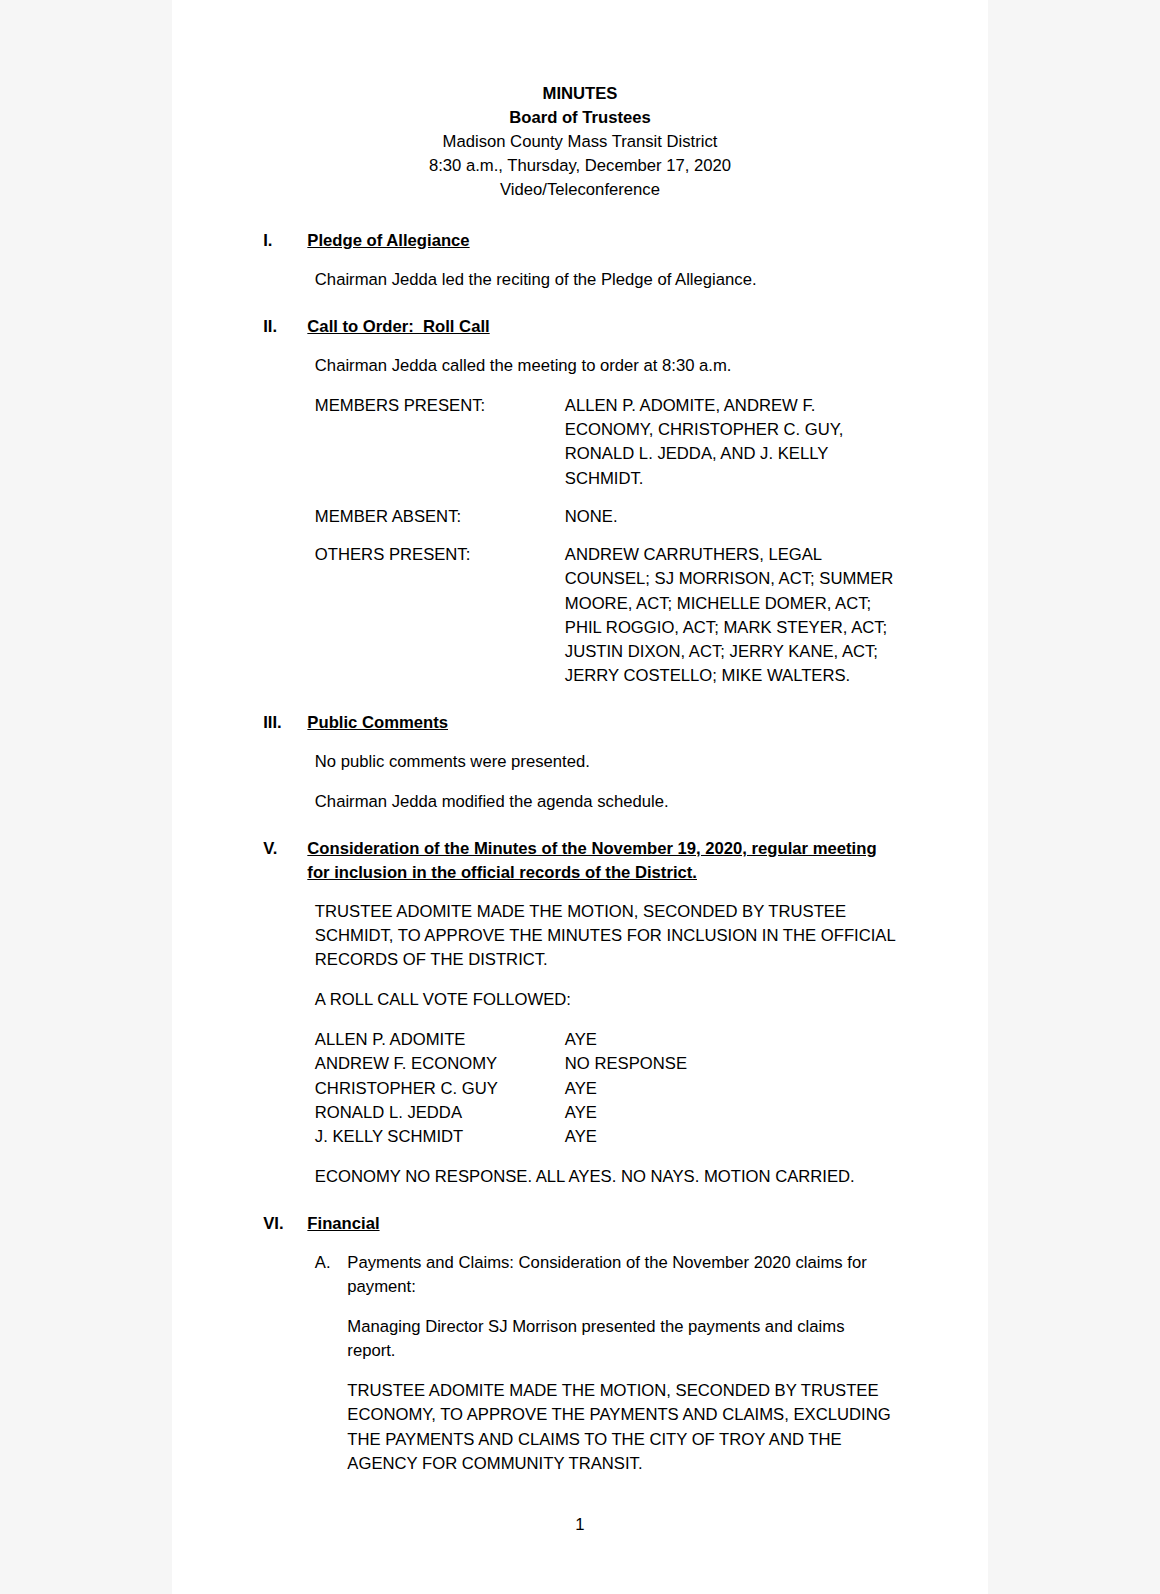MINUTES Board of Trustees Madison County Mass Transit District 8:30 a.m., Thursday, December 17, 2020 Video/Teleconference
I. Pledge of Allegiance
Chairman Jedda led the reciting of the Pledge of Allegiance.
II. Call to Order: Roll Call
Chairman Jedda called the meeting to order at 8:30 a.m.
MEMBERS PRESENT: ALLEN P. ADOMITE, ANDREW F. ECONOMY, CHRISTOPHER C. GUY, RONALD L. JEDDA, AND J. KELLY SCHMIDT.
MEMBER ABSENT: NONE.
OTHERS PRESENT: ANDREW CARRUTHERS, LEGAL COUNSEL; SJ MORRISON, ACT; SUMMER MOORE, ACT; MICHELLE DOMER, ACT; PHIL ROGGIO, ACT; MARK STEYER, ACT; JUSTIN DIXON, ACT; JERRY KANE, ACT; JERRY COSTELLO; MIKE WALTERS.
III. Public Comments
No public comments were presented.
Chairman Jedda modified the agenda schedule.
V. Consideration of the Minutes of the November 19, 2020, regular meeting for inclusion in the official records of the District.
TRUSTEE ADOMITE MADE THE MOTION, SECONDED BY TRUSTEE SCHMIDT, TO APPROVE THE MINUTES FOR INCLUSION IN THE OFFICIAL RECORDS OF THE DISTRICT.
A ROLL CALL VOTE FOLLOWED:
ALLEN P. ADOMITE AYE
ANDREW F. ECONOMY NO RESPONSE
CHRISTOPHER C. GUY AYE
RONALD L. JEDDA AYE
J. KELLY SCHMIDT AYE
ECONOMY NO RESPONSE. ALL AYES. NO NAYS. MOTION CARRIED.
VI. Financial
A. Payments and Claims: Consideration of the November 2020 claims for payment:
Managing Director SJ Morrison presented the payments and claims report.
TRUSTEE ADOMITE MADE THE MOTION, SECONDED BY TRUSTEE ECONOMY, TO APPROVE THE PAYMENTS AND CLAIMS, EXCLUDING THE PAYMENTS AND CLAIMS TO THE CITY OF TROY AND THE AGENCY FOR COMMUNITY TRANSIT.
1